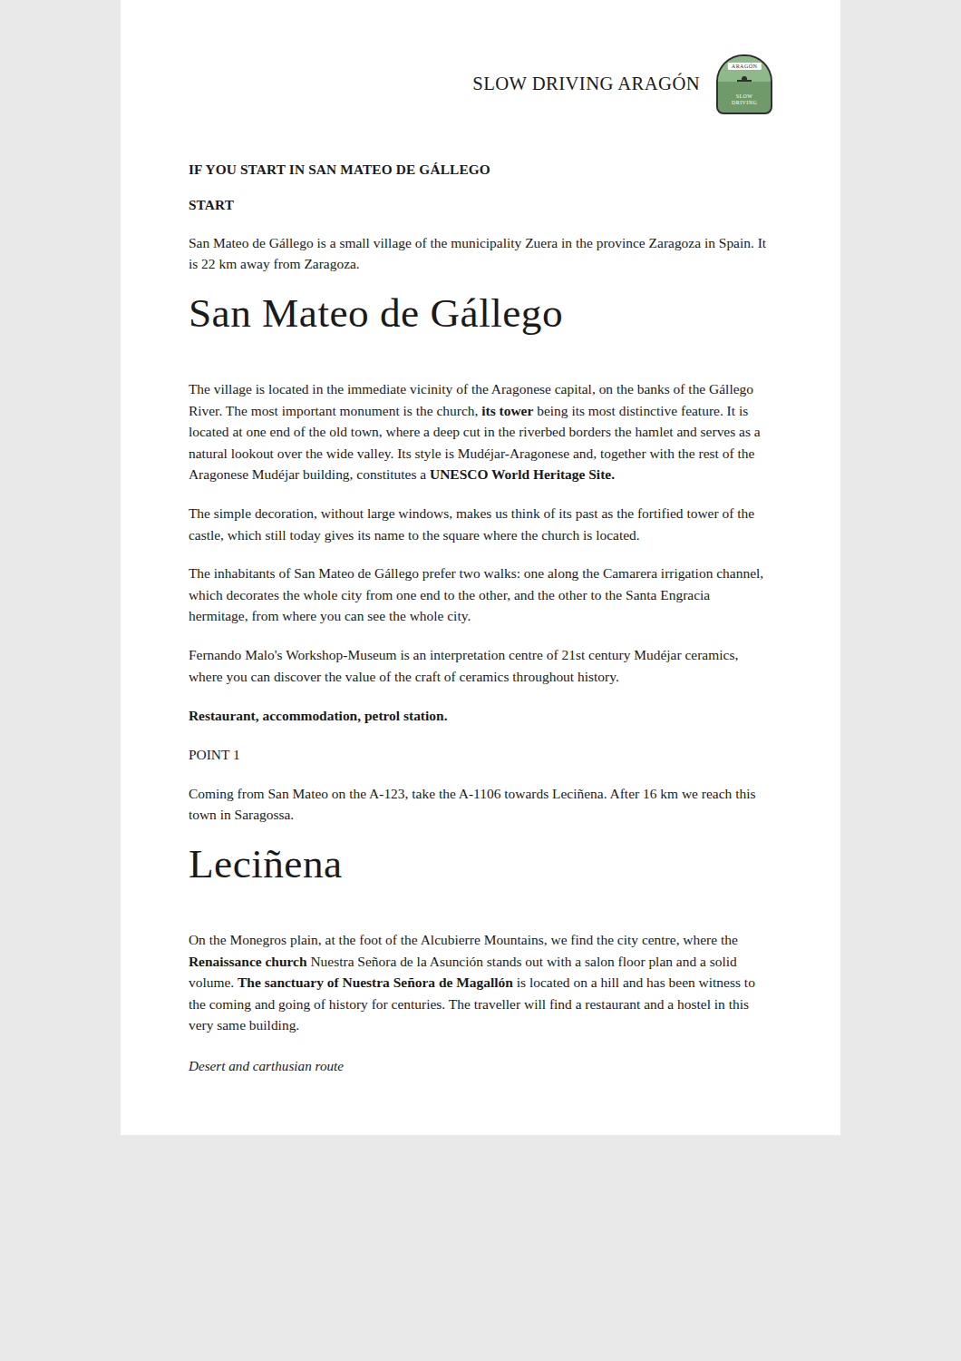SLOW DRIVING ARAGÓN
ARAGÓN
SLOW
DRIVING
IF YOU START IN SAN MATEO DE GÁLLEGO
START
San Mateo de Gállego is a small village of the municipality Zuera in the province Zaragoza in Spain. It is 22 km away from Zaragoza.
San Mateo de Gállego
The village is located in the immediate vicinity of the Aragonese capital, on the banks of the Gállego River. The most important monument is the church, its tower being its most distinctive feature. It is located at one end of the old town, where a deep cut in the riverbed borders the hamlet and serves as a natural lookout over the wide valley. Its style is Mudéjar-Aragonese and, together with the rest of the Aragonese Mudéjar building, constitutes a UNESCO World Heritage Site.
The simple decoration, without large windows, makes us think of its past as the fortified tower of the castle, which still today gives its name to the square where the church is located.
The inhabitants of San Mateo de Gállego prefer two walks: one along the Camarera irrigation channel, which decorates the whole city from one end to the other, and the other to the Santa Engracia hermitage, from where you can see the whole city.
Fernando Malo's Workshop-Museum is an interpretation centre of 21st century Mudéjar ceramics, where you can discover the value of the craft of ceramics throughout history.
Restaurant, accommodation, petrol station.
POINT 1
Coming from San Mateo on the A-123, take the A-1106 towards Leciñena. After 16 km we reach this town in Saragossa.
Leciñena
On the Monegros plain, at the foot of the Alcubierre Mountains, we find the city centre, where the Renaissance church Nuestra Señora de la Asunción stands out with a salon floor plan and a solid volume. The sanctuary of Nuestra Señora de Magallón is located on a hill and has been witness to the coming and going of history for centuries. The traveller will find a restaurant and a hostel in this very same building.
Desert and carthusian route